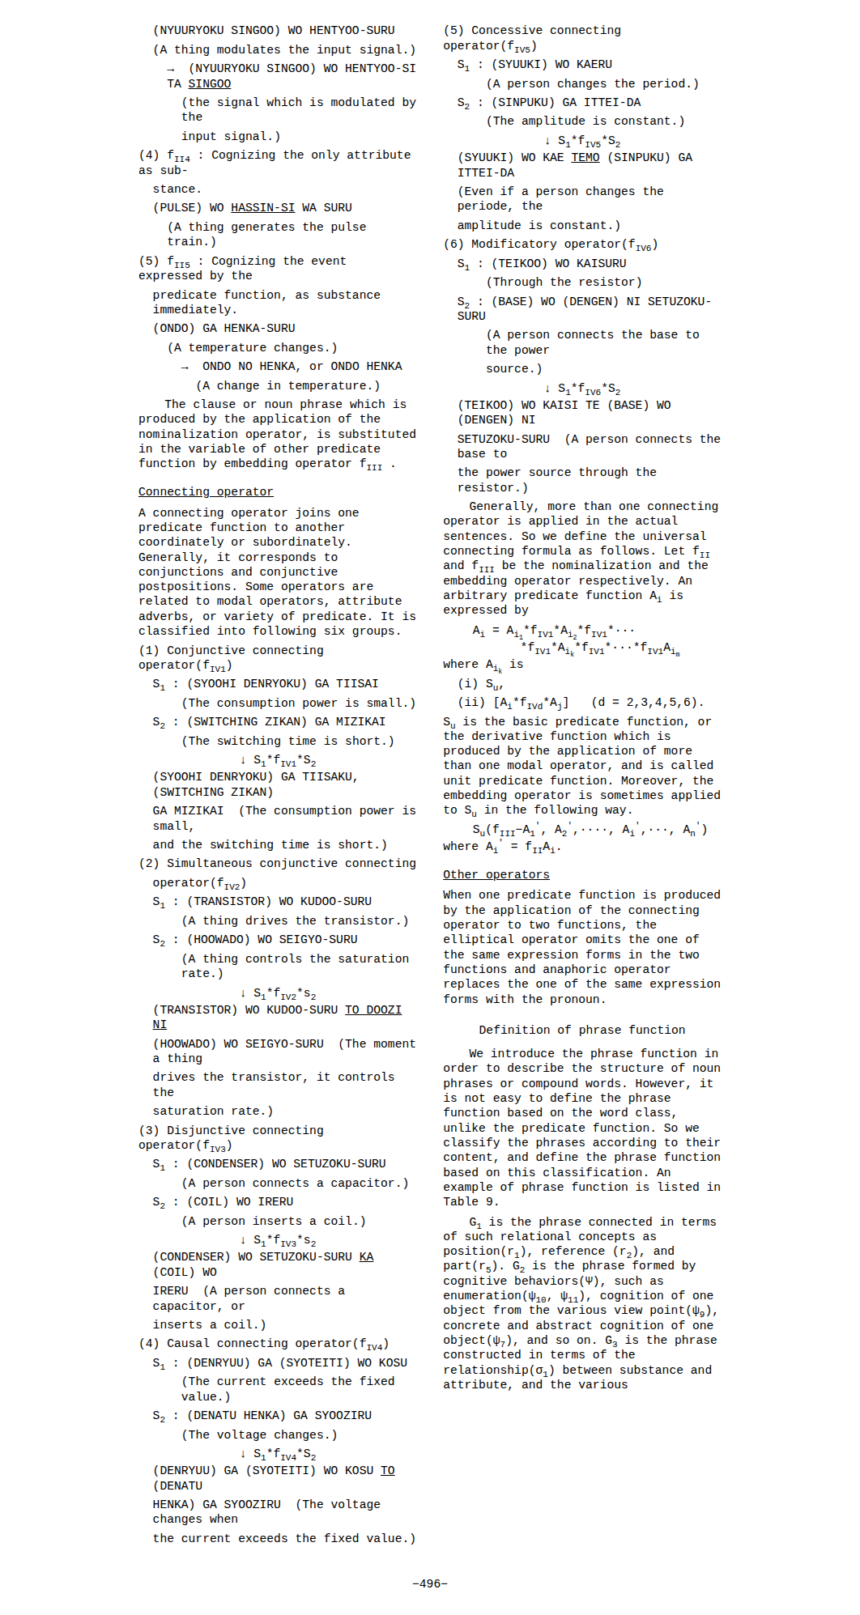(NYUURYOKU SINGOO) WO HENTYOO-SURU
(A thing modulates the input signal.)
→ (NYUURYOKU SINGOO) WO HENTYOO-SI TA SINGOO
(the signal which is modulated by the
input signal.)
(4) fII4 : Cognizing the only attribute as sub-
stance.
(PULSE) WO HASSIN-SI WA SURU
(A thing generates the pulse train.)
(5) fII5 : Cognizing the event expressed by the
predicate function, as substance immediately.
(ONDO) GA HENKA-SURU
(A temperature changes.)
→ ONDO NO HENKA, or ONDO HENKA
(A change in temperature.)
The clause or noun phrase which is produced by the application of the nominalization operator, is substituted in the variable of other predicate function by embedding operator fIII .
Connecting operator
A connecting operator joins one predicate function to another coordinately or subordinately. Generally, it corresponds to conjunctions and conjunctive postpositions. Some operators are related to modal operators, attribute adverbs, or variety of predicate. It is classified into following six groups.
(1) Conjunctive connecting operator(fIV1)
S1 : (SYOOHI DENRYOKU) GA TIISAI
(The consumption power is small.)
S2 : (SWITCHING ZIKAN) GA MIZIKAI
(The switching time is short.)
↓ S1*fIV1*S2
(SYOOHI DENRYOKU) GA TIISAKU, (SWITCHING ZIKAN)
GA MIZIKAI (The consumption power is small,
and the switching time is short.)
(2) Simultaneous conjunctive connecting
operator(fIV2)
S1 : (TRANSISTOR) WO KUDOO-SURU
(A thing drives the transistor.)
S2 : (HOOWADO) WO SEIGYO-SURU
(A thing controls the saturation rate.)
↓ S1*fIV2*s2
(TRANSISTOR) WO KUDOO-SURU TO DOOZI NI
(HOOWADO) WO SEIGYO-SURU (The moment a thing
drives the transistor, it controls the
saturation rate.)
(3) Disjunctive connecting operator(fIV3)
S1 : (CONDENSER) WO SETUZOKU-SURU
(A person connects a capacitor.)
S2 : (COIL) WO IRERU
(A person inserts a coil.)
↓ S1*fIV3*s2
(CONDENSER) WO SETUZOKU-SURU KA (COIL) WO
IRERU (A person connects a capacitor, or
inserts a coil.)
(4) Causal connecting operator(fIV4)
S1 : (DENRYUU) GA (SYOTEITI) WO KOSU
(The current exceeds the fixed value.)
S2 : (DENATU HENKA) GA SYOOZIRU
(The voltage changes.)
↓ S1*fIV4*S2
(DENRYUU) GA (SYOTEITI) WO KOSU TO (DENATU
HENKA) GA SYOOZIRU (The voltage changes when
the current exceeds the fixed value.)
(5) Concessive connecting operator(fIV5)
S1 : (SYUUKI) WO KAERU
(A person changes the period.)
S2 : (SINPUKU) GA ITTEI-DA
(The amplitude is constant.)
↓ S1*fIV5*S2
(SYUUKI) WO KAE TEMO (SINPUKU) GA ITTEI-DA
(Even if a person changes the periode, the
amplitude is constant.)
(6) Modificatory operator(fIV6)
S1 : (TEIKOO) WO KAISURU
(Through the resistor)
S2 : (BASE) WO (DENGEN) NI SETUZOKU-SURU
(A person connects the base to the power
source.)
↓ S1*fIV6*S2
(TEIKOO) WO KAISI TE (BASE) WO (DENGEN) NI
SETUZOKU-SURU (A person connects the base to
the power source through the resistor.)
Generally, more than one connecting operator is applied in the actual sentences. So we define the universal connecting formula as follows. Let fII and fIII be the nominalization and the embedding operator respectively. An arbitrary predicate function Ai is expressed by
Ai = Ai1*fIV1*Ai2*fIV1*···
*fIV1*Aik*fIV1*···*fIV1Aim
where Aik is
(i) Su,
(ii) [Ai*fIVd*Aj] (d = 2,3,4,5,6).
Su is the basic predicate function, or the derivative function which is produced by the application of more than one modal operator, and is called unit predicate function. Moreover, the embedding operator is sometimes applied to Su in the following way.
Su(fIII−A1', A2',····, Ai',···, An')
where Ai' = fIIAi.
Other operators
When one predicate function is produced by the application of the connecting operator to two functions, the elliptical operator omits the one of the same expression forms in the two functions and anaphoric operator replaces the one of the same expression forms with the pronoun.
Definition of phrase function
We introduce the phrase function in order to describe the structure of noun phrases or compound words. However, it is not easy to define the phrase function based on the word class, unlike the predicate function. So we classify the phrases according to their content, and define the phrase function based on this classification. An example of phrase function is listed in Table 9.
G1 is the phrase connected in terms of such relational concepts as position(r1), reference (r2), and part(r5). G2 is the phrase formed by cognitive behaviors(Ψ), such as enumeration(ψ10, ψ11), cognition of one object from the various view point(ψ9), concrete and abstract cognition of one object(ψ7), and so on. G3 is the phrase constructed in terms of the relationship(σ1) between substance and attribute, and the various
−496−